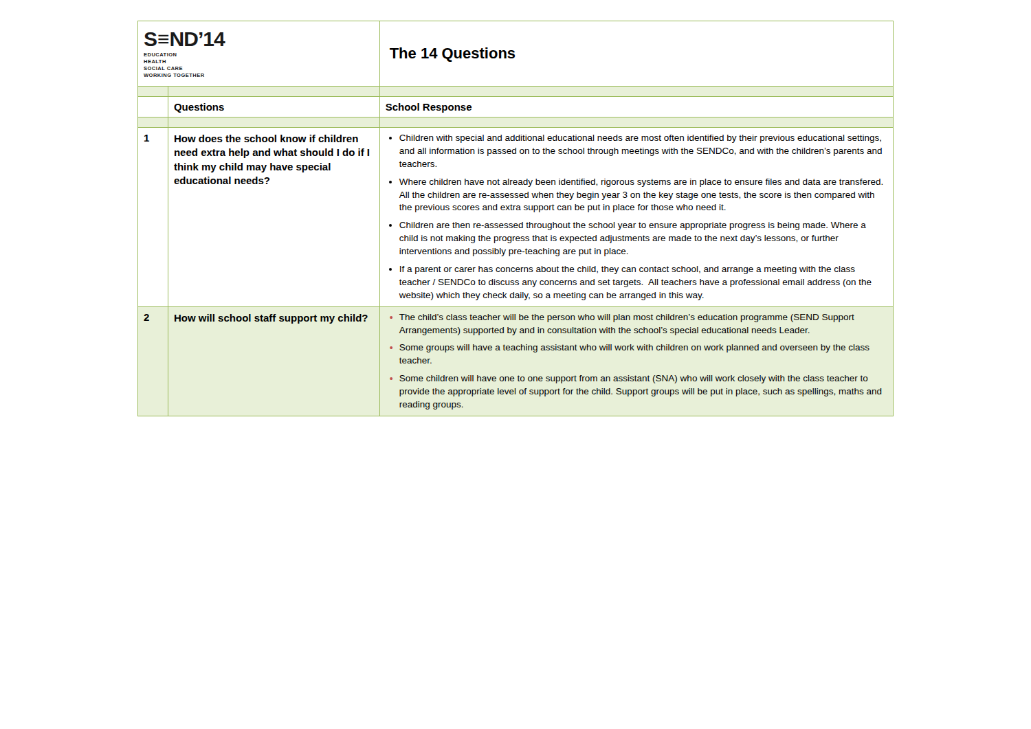| S ≡ ND’14 EDUCATION HEALTH SOCIAL CARE WORKING TOGETHER | The 14 Questions |
| | Questions | School Response |
| 1 | How does the school know if children need extra help and what should I do if I think my child may have special educational needs? | Children with special and additional educational needs are most often identified by their previous educational settings, and all information is passed on to the school through meetings with the SENDCo, and with the children’s parents and teachers. Where children have not already been identified, rigorous systems are in place to ensure files and data are transfered. All the children are re-assessed when they begin year 3 on the key stage one tests, the score is then compared with the previous scores and extra support can be put in place for those who need it. Children are then re-assessed throughout the school year to ensure appropriate progress is being made. Where a child is not making the progress that is expected adjustments are made to the next day’s lessons, or further interventions and possibly pre-teaching are put in place. If a parent or carer has concerns about the child, they can contact school, and arrange a meeting with the class teacher / SENDCo to discuss any concerns and set targets. All teachers have a professional email address (on the website) which they check daily, so a meeting can be arranged in this way. |
| 2 | How will school staff support my child? | The child’s class teacher will be the person who will plan most children’s education programme (SEND Support Arrangements) supported by and in consultation with the school’s special educational needs Leader. Some groups will have a teaching assistant who will work with children on work planned and overseen by the class teacher. Some children will have one to one support from an assistant (SNA) who will work closely with the class teacher to provide the appropriate level of support for the child. Support groups will be put in place, such as spellings, maths and reading groups. |